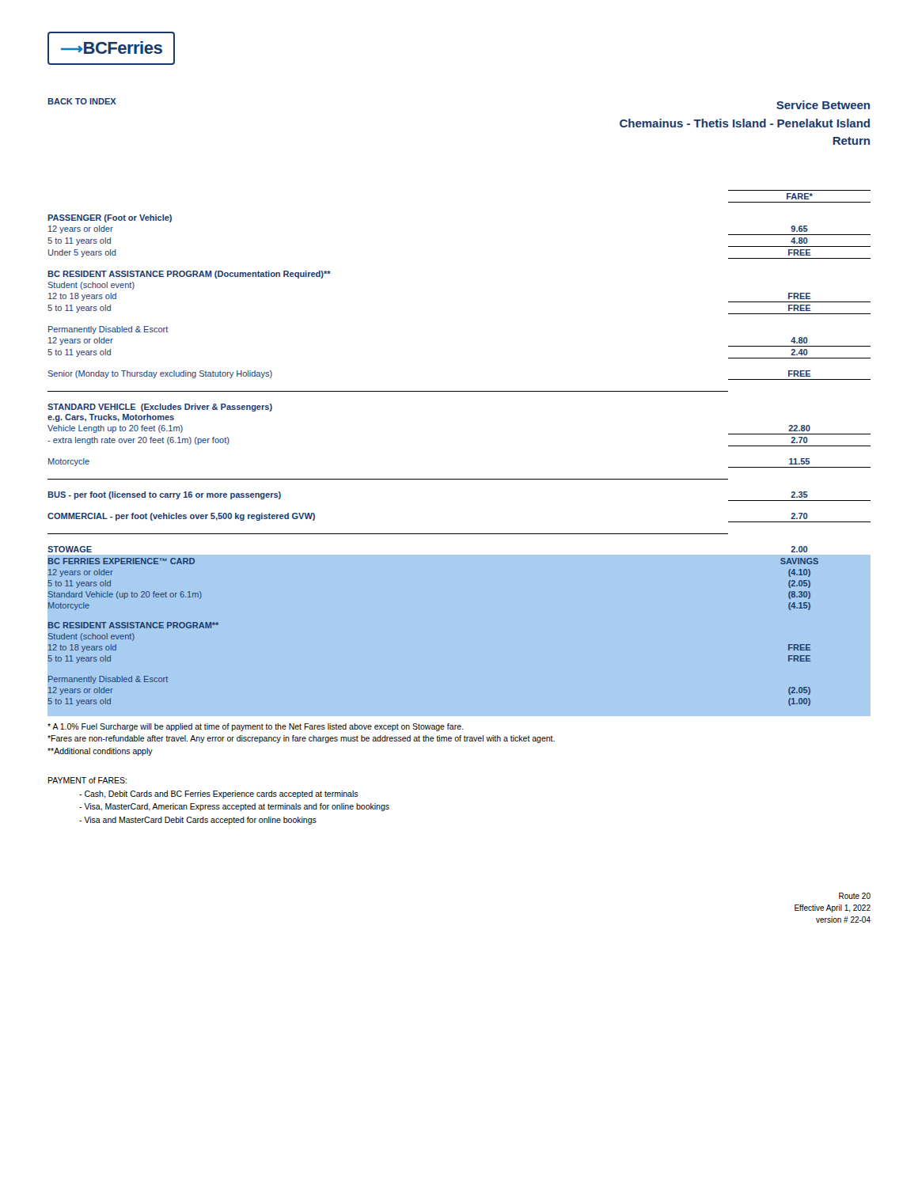⟶BCFerries
BACK TO INDEX
Service Between
Chemainus - Thetis Island - Penelakut Island
Return
| | FARE* |
| PASSENGER (Foot or Vehicle) | |
| 12 years or older | 9.65 |
| 5 to 11 years old | 4.80 |
| Under 5 years old | FREE |
| BC RESIDENT ASSISTANCE PROGRAM (Documentation Required)** | |
| Student (school event) | |
| 12 to 18 years old | FREE |
| 5 to 11 years old | FREE |
| Permanently Disabled & Escort | |
| 12 years or older | 4.80 |
| 5 to 11 years old | 2.40 |
| Senior (Monday to Thursday excluding Statutory Holidays) | FREE |
| STANDARD VEHICLE (Excludes Driver & Passengers) | |
| e.g. Cars, Trucks, Motorhomes | |
| Vehicle Length up to 20 feet (6.1m) | 22.80 |
| - extra length rate over 20 feet (6.1m) (per foot) | 2.70 |
| Motorcycle | 11.55 |
| BUS - per foot (licensed to carry 16 or more passengers) | 2.35 |
| COMMERCIAL - per foot (vehicles over 5,500 kg registered GVW) | 2.70 |
| STOWAGE | 2.00 |
| BC FERRIES EXPERIENCE™ CARD | SAVINGS |
| 12 years or older | (4.10) |
| 5 to 11 years old | (2.05) |
| Standard Vehicle (up to 20 feet or 6.1m) | (8.30) |
| Motorcycle | (4.15) |
| BC RESIDENT ASSISTANCE PROGRAM** | |
| Student (school event) | |
| 12 to 18 years old | FREE |
| 5 to 11 years old | FREE |
| Permanently Disabled & Escort | |
| 12 years or older | (2.05) |
| 5 to 11 years old | (1.00) |
* A 1.0% Fuel Surcharge will be applied at time of payment to the Net Fares listed above except on Stowage fare.
*Fares are non-refundable after travel. Any error or discrepancy in fare charges must be addressed at the time of travel with a ticket agent.
**Additional conditions apply
PAYMENT of FARES:
- Cash, Debit Cards and BC Ferries Experience cards accepted at terminals
- Visa, MasterCard, American Express accepted at terminals and for online bookings
- Visa and MasterCard Debit Cards accepted for online bookings
Route 20
Effective April 1, 2022
version # 22-04